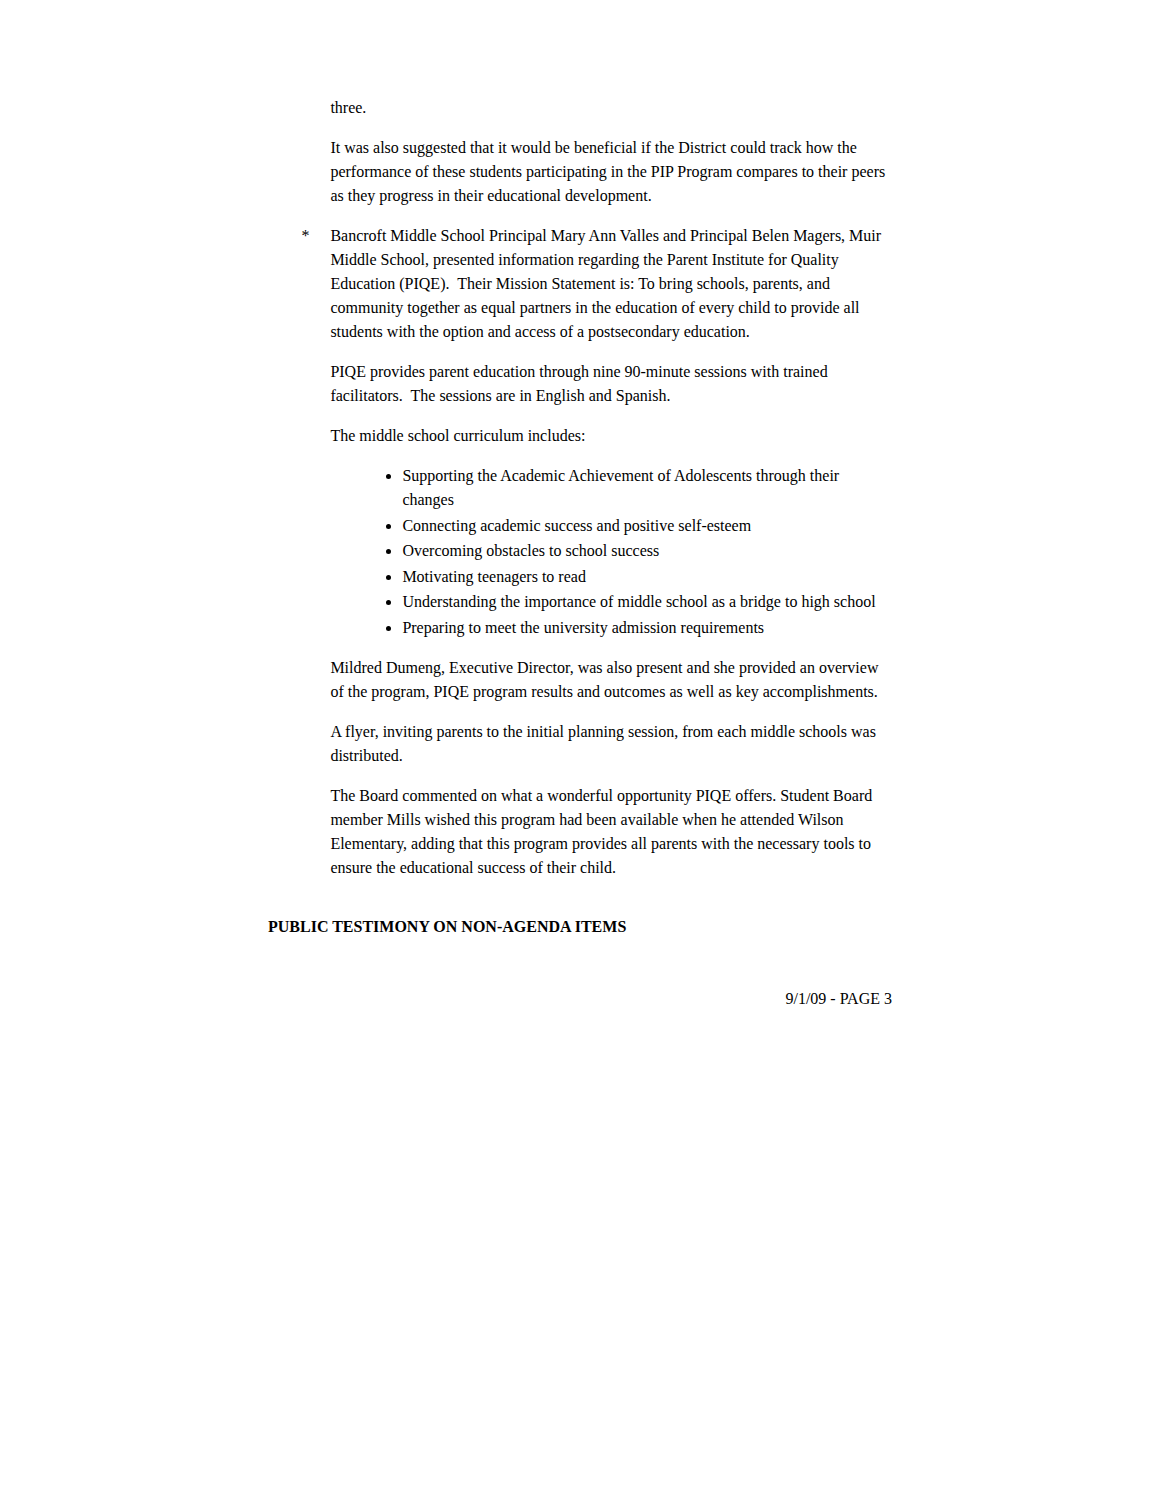three.
It was also suggested that it would be beneficial if the District could track how the performance of these students participating in the PIP Program compares to their peers as they progress in their educational development.
*
Bancroft Middle School Principal Mary Ann Valles and Principal Belen Magers, Muir Middle School, presented information regarding the Parent Institute for Quality Education (PIQE). Their Mission Statement is: To bring schools, parents, and community together as equal partners in the education of every child to provide all students with the option and access of a postsecondary education.
PIQE provides parent education through nine 90-minute sessions with trained facilitators. The sessions are in English and Spanish.
The middle school curriculum includes:
Supporting the Academic Achievement of Adolescents through their changes
Connecting academic success and positive self-esteem
Overcoming obstacles to school success
Motivating teenagers to read
Understanding the importance of middle school as a bridge to high school
Preparing to meet the university admission requirements
Mildred Dumeng, Executive Director, was also present and she provided an overview of the program, PIQE program results and outcomes as well as key accomplishments.
A flyer, inviting parents to the initial planning session, from each middle schools was distributed.
The Board commented on what a wonderful opportunity PIQE offers. Student Board member Mills wished this program had been available when he attended Wilson Elementary, adding that this program provides all parents with the necessary tools to ensure the educational success of their child.
PUBLIC TESTIMONY ON NON-AGENDA ITEMS
9/1/09 - PAGE 3